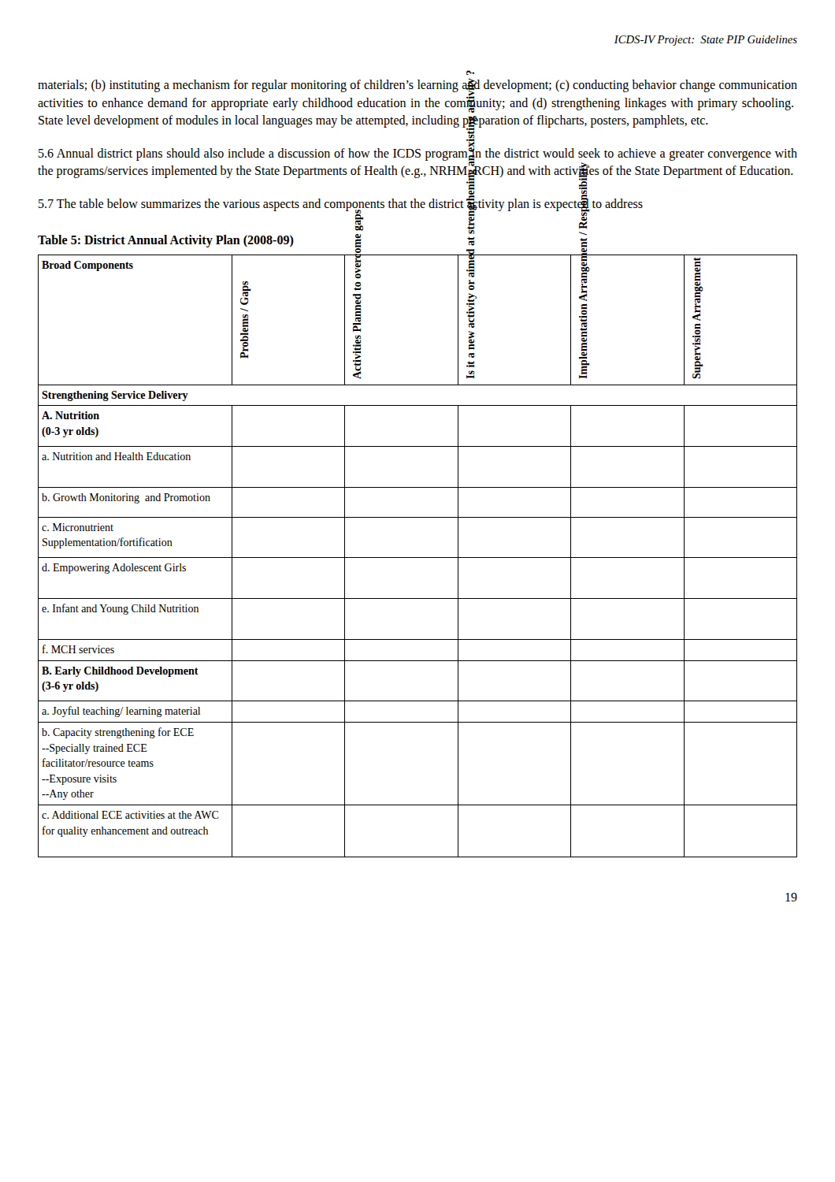ICDS-IV Project: State PIP Guidelines
materials; (b) instituting a mechanism for regular monitoring of children’s learning and development; (c) conducting behavior change communication activities to enhance demand for appropriate early childhood education in the community; and (d) strengthening linkages with primary schooling. State level development of modules in local languages may be attempted, including preparation of flipcharts, posters, pamphlets, etc.
5.6 Annual district plans should also include a discussion of how the ICDS program in the district would seek to achieve a greater convergence with the programs/services implemented by the State Departments of Health (e.g., NRHM, RCH) and with activities of the State Department of Education.
5.7 The table below summarizes the various aspects and components that the district activity plan is expected to address
Table 5: District Annual Activity Plan (2008-09)
| Broad Components | Problems / Gaps | Activities Planned to overcome gaps | Is it a new activity or aimed at strengthening an existing activity ? | Implementation Arrangement / Responsibility | Supervision Arrangement |
| --- | --- | --- | --- | --- | --- |
| Strengthening Service Delivery |
| A. Nutrition (0-3 yr olds) | | | | | |
| a. Nutrition and Health Education | | | | | |
| b. Growth Monitoring and Promotion | | | | | |
| c. Micronutrient Supplementation/fortification | | | | | |
| d. Empowering Adolescent Girls | | | | | |
| e. Infant and Young Child Nutrition | | | | | |
| f. MCH services | | | | | |
| B. Early Childhood Development (3-6 yr olds) | | | | | |
| a. Joyful teaching/ learning material | | | | | |
| b. Capacity strengthening for ECE --Specially trained ECE facilitator/resource teams --Exposure visits --Any other | | | | | |
| c. Additional ECE activities at the AWC for quality enhancement and outreach | | | | | |
19